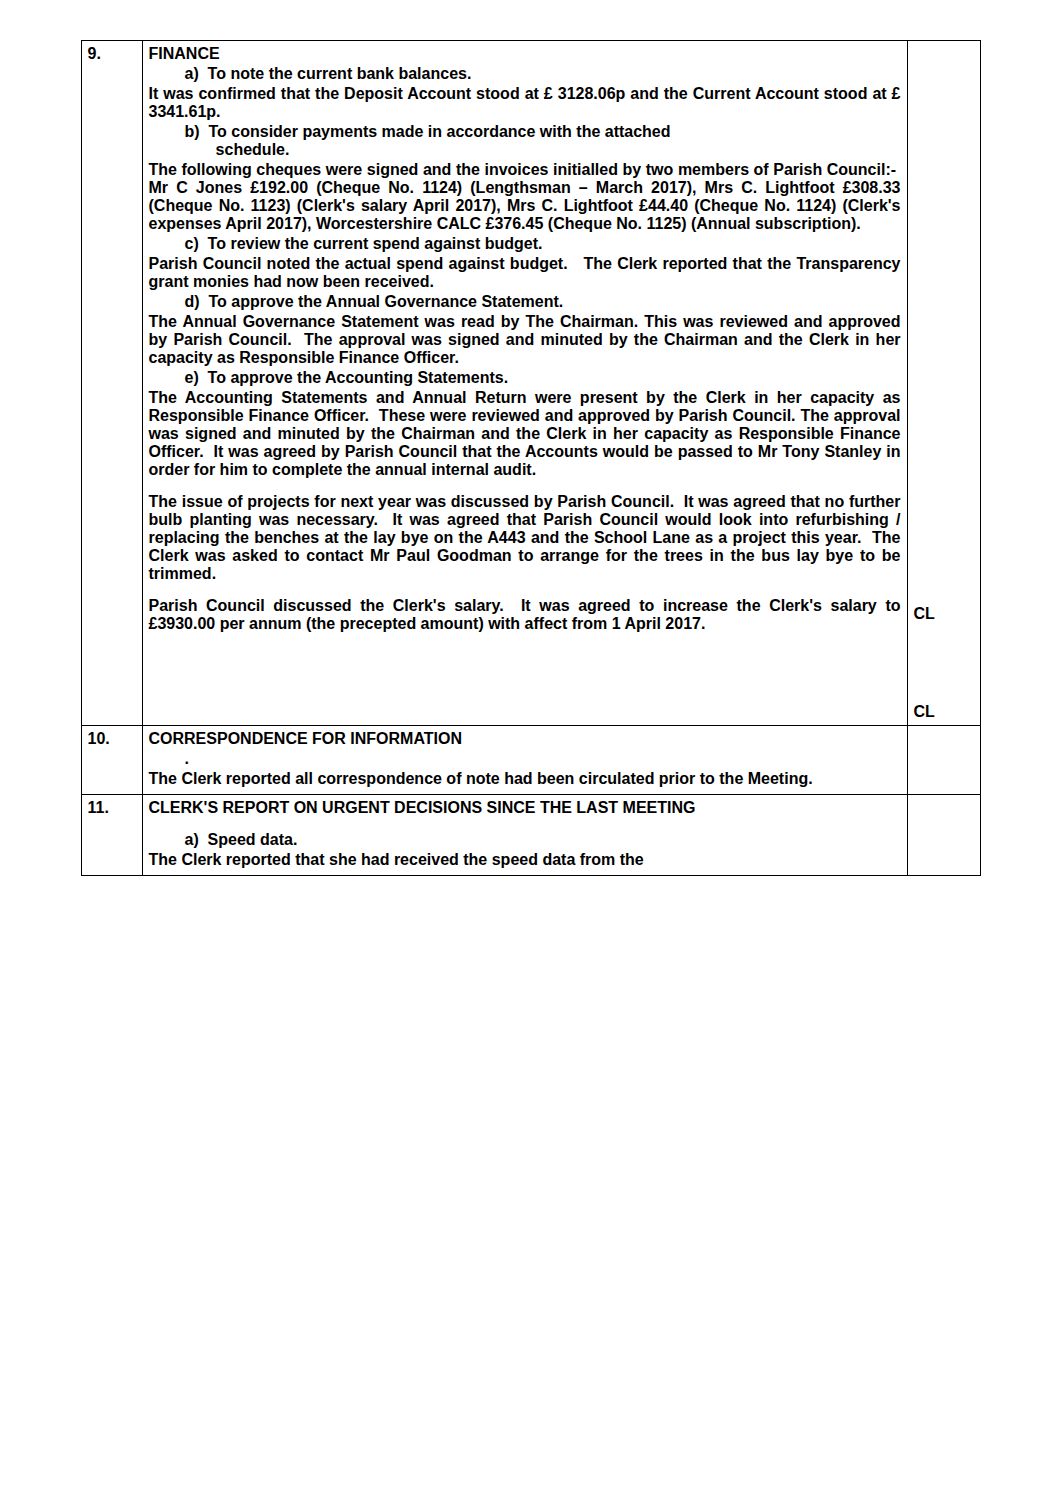| 9. | FINANCE a) To note the current bank balances. It was confirmed that the Deposit Account stood at £ 3128.06p and the Current Account stood at £ 3341.61p. b) To consider payments made in accordance with the attached schedule. The following cheques were signed and the invoices initialled by two members of Parish Council:- Mr C Jones £192.00 (Cheque No. 1124) (Lengthsman – March 2017), Mrs C. Lightfoot £308.33 (Cheque No. 1123) (Clerk's salary April 2017), Mrs C. Lightfoot £44.40 (Cheque No. 1124) (Clerk's expenses April 2017), Worcestershire CALC £376.45 (Cheque No. 1125) (Annual subscription). c) To review the current spend against budget. Parish Council noted the actual spend against budget. The Clerk reported that the Transparency grant monies had now been received. d) To approve the Annual Governance Statement. The Annual Governance Statement was read by The Chairman. This was reviewed and approved by Parish Council. The approval was signed and minuted by the Chairman and the Clerk in her capacity as Responsible Finance Officer. e) To approve the Accounting Statements. The Accounting Statements and Annual Return were present by the Clerk in her capacity as Responsible Finance Officer. These were reviewed and approved by Parish Council. The approval was signed and minuted by the Chairman and the Clerk in her capacity as Responsible Finance Officer. It was agreed by Parish Council that the Accounts would be passed to Mr Tony Stanley in order for him to complete the annual internal audit. The issue of projects for next year was discussed by Parish Council. It was agreed that no further bulb planting was necessary. It was agreed that Parish Council would look into refurbishing / replacing the benches at the lay bye on the A443 and the School Lane as a project this year. The Clerk was asked to contact Mr Paul Goodman to arrange for the trees in the bus lay bye to be trimmed. Parish Council discussed the Clerk's salary. It was agreed to increase the Clerk's salary to £3930.00 per annum (the precepted amount) with affect from 1 April 2017. | CL CL |
| 10. | CORRESPONDENCE FOR INFORMATION . The Clerk reported all correspondence of note had been circulated prior to the Meeting. | |
| 11. | CLERK'S REPORT ON URGENT DECISIONS SINCE THE LAST MEETING a) Speed data. The Clerk reported that she had received the speed data from the | |